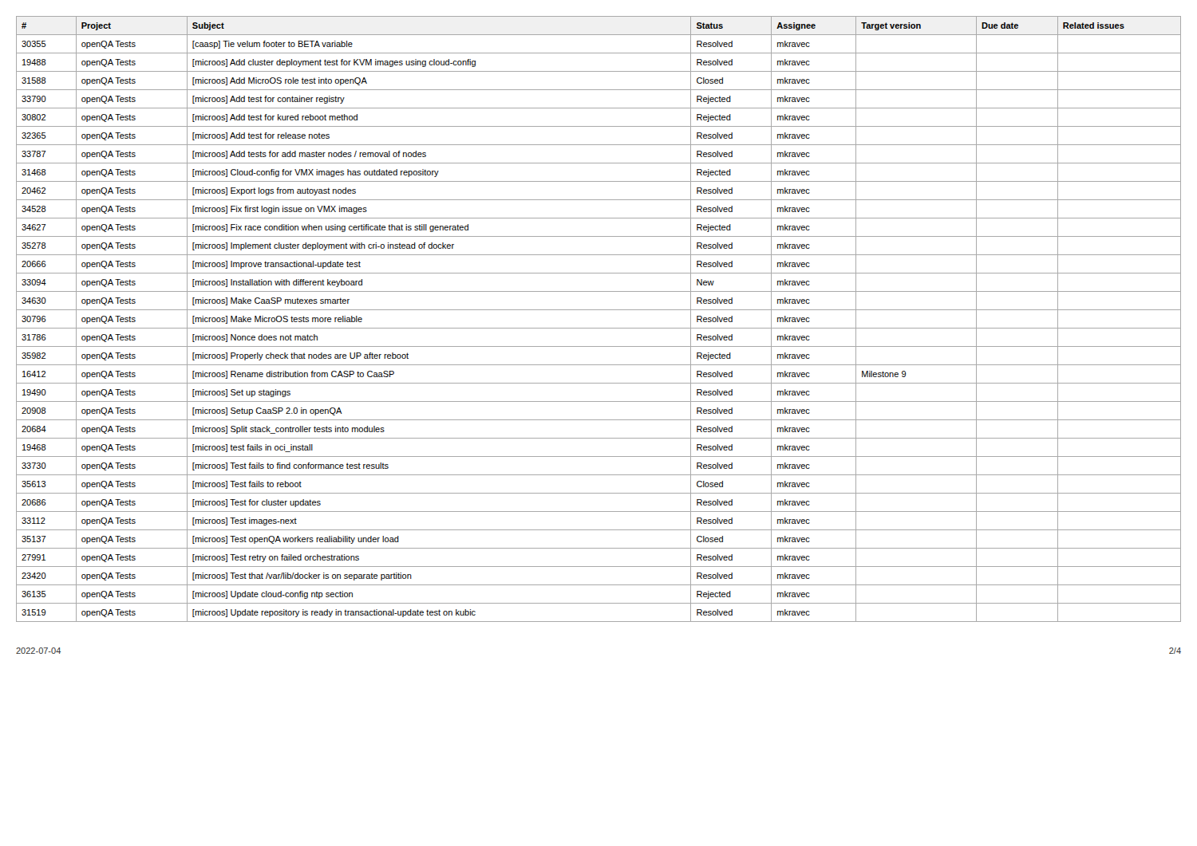| # | Project | Subject | Status | Assignee | Target version | Due date | Related issues |
| --- | --- | --- | --- | --- | --- | --- | --- |
| 30355 | openQA Tests | [caasp] Tie velum footer to BETA variable | Resolved | mkravec | | | |
| 19488 | openQA Tests | [microos] Add cluster deployment test for KVM images using cloud-config | Resolved | mkravec | | | |
| 31588 | openQA Tests | [microos] Add MicroOS role test into openQA | Closed | mkravec | | | |
| 33790 | openQA Tests | [microos] Add test for container registry | Rejected | mkravec | | | |
| 30802 | openQA Tests | [microos] Add test for kured reboot method | Rejected | mkravec | | | |
| 32365 | openQA Tests | [microos] Add test for release notes | Resolved | mkravec | | | |
| 33787 | openQA Tests | [microos] Add tests for add master nodes / removal of nodes | Resolved | mkravec | | | |
| 31468 | openQA Tests | [microos] Cloud-config for VMX images has outdated repository | Rejected | mkravec | | | |
| 20462 | openQA Tests | [microos] Export logs from autoyast nodes | Resolved | mkravec | | | |
| 34528 | openQA Tests | [microos] Fix first login issue on VMX images | Resolved | mkravec | | | |
| 34627 | openQA Tests | [microos] Fix race condition when using certificate that is still generated | Rejected | mkravec | | | |
| 35278 | openQA Tests | [microos] Implement cluster deployment with cri-o instead of docker | Resolved | mkravec | | | |
| 20666 | openQA Tests | [microos] Improve transactional-update test | Resolved | mkravec | | | |
| 33094 | openQA Tests | [microos] Installation with different keyboard | New | mkravec | | | |
| 34630 | openQA Tests | [microos] Make CaaSP mutexes smarter | Resolved | mkravec | | | |
| 30796 | openQA Tests | [microos] Make MicroOS tests more reliable | Resolved | mkravec | | | |
| 31786 | openQA Tests | [microos] Nonce does not match | Resolved | mkravec | | | |
| 35982 | openQA Tests | [microos] Properly check that nodes are UP after reboot | Rejected | mkravec | | | |
| 16412 | openQA Tests | [microos] Rename distribution from CASP to CaaSP | Resolved | mkravec | Milestone 9 | | |
| 19490 | openQA Tests | [microos] Set up stagings | Resolved | mkravec | | | |
| 20908 | openQA Tests | [microos] Setup CaaSP 2.0 in openQA | Resolved | mkravec | | | |
| 20684 | openQA Tests | [microos] Split stack_controller tests into modules | Resolved | mkravec | | | |
| 19468 | openQA Tests | [microos] test fails in oci_install | Resolved | mkravec | | | |
| 33730 | openQA Tests | [microos] Test fails to find conformance test results | Resolved | mkravec | | | |
| 35613 | openQA Tests | [microos] Test fails to reboot | Closed | mkravec | | | |
| 20686 | openQA Tests | [microos] Test for cluster updates | Resolved | mkravec | | | |
| 33112 | openQA Tests | [microos] Test images-next | Resolved | mkravec | | | |
| 35137 | openQA Tests | [microos] Test openQA workers realiability under load | Closed | mkravec | | | |
| 27991 | openQA Tests | [microos] Test retry on failed orchestrations | Resolved | mkravec | | | |
| 23420 | openQA Tests | [microos] Test that /var/lib/docker is on separate partition | Resolved | mkravec | | | |
| 36135 | openQA Tests | [microos] Update cloud-config ntp section | Rejected | mkravec | | | |
| 31519 | openQA Tests | [microos] Update repository is ready in transactional-update test on kubic | Resolved | mkravec | | | |
2022-07-04 2/4